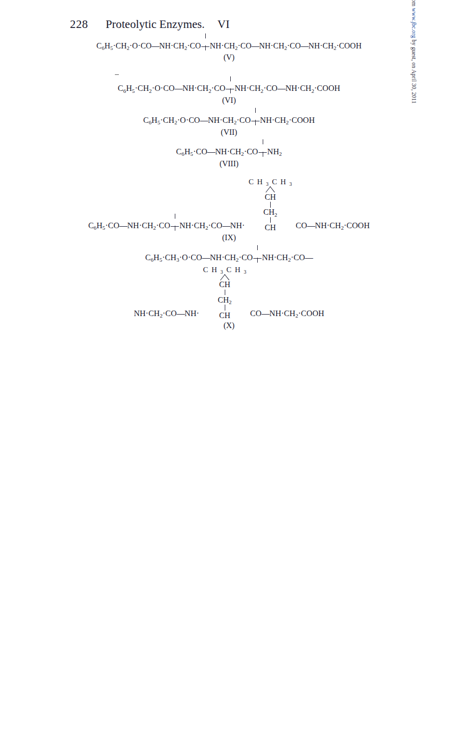228 Proteolytic Enzymes.VI
C6H5·CH2·O·CO—NH·CH2·CO—NH·CH2·CO—NH·CH2·CO—NH·CH2·COOH
(V)
C6H5·CH2·O·CO—NH·CH2·CO—NH·CH2·CO—NH·CH2·COOH
(VI)
C6H5·CH2·O·CO—NH·CH2·CO—NH·CH2·COOH
(VII)
C6H5·CO—NH·CH2·CO—NH2
(VIII)
C6H5·CO—NH·CH2·CO—NH·CH2·CO—NH·CH3CH3 CH CH2 CH CO—NH·CH2·COOH
(IX)
C6H5·CH3·O·CO—NH·CH2·CO—NH·CH2·CO—
NH·CH2·CO—NH·CH3CH3 CH CH2 CH CO—NH·CH2·COOH
(X)
Downloaded from www.jbc.org by guest, on April 30, 2011